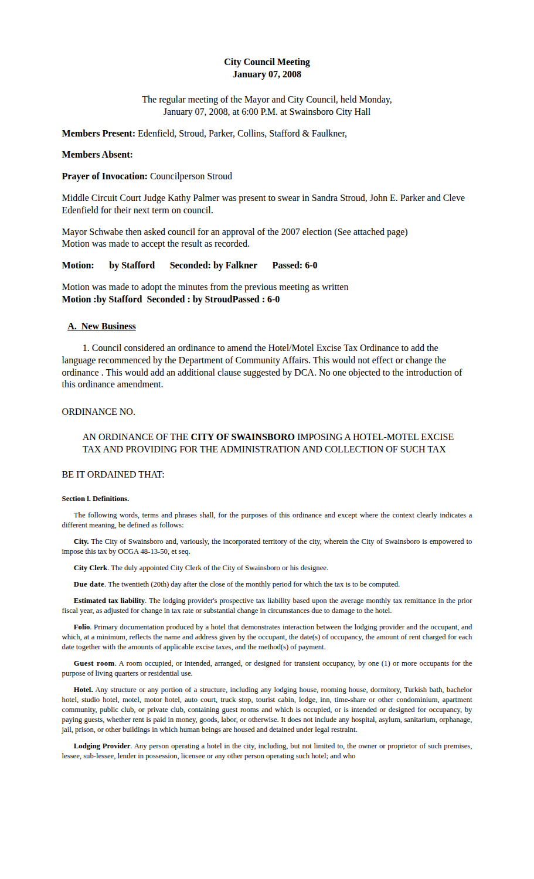City Council Meeting
January 07, 2008
The regular meeting of the Mayor and City Council, held Monday,
January 07, 2008, at 6:00 P.M. at Swainsboro City Hall
Members Present: Edenfield, Stroud, Parker, Collins, Stafford & Faulkner,
Members Absent:
Prayer of Invocation: Councilperson Stroud
Middle Circuit Court Judge Kathy Palmer was present to swear in Sandra Stroud, John E. Parker and Cleve Edenfield for their next term on council.
Mayor Schwabe then asked council for an approval of the 2007 election (See attached page)
Motion was made to accept the result as recorded.
Motion: by Stafford Seconded: by Falkner Passed: 6-0
Motion was made to adopt the minutes from the previous meeting as written
Motion : by Stafford Seconded : by Stroud Passed : 6-0
A. New Business
1. Council considered an ordinance to amend the Hotel/Motel Excise Tax Ordinance to add the language recommenced by the Department of Community Affairs. This would not effect or change the ordinance . This would add an additional clause suggested by DCA. No one objected to the introduction of this ordinance amendment.
ORDINANCE NO.
AN ORDINANCE OF THE CITY OF SWAINSBORO IMPOSING A HOTEL-MOTEL EXCISE TAX AND PROVIDING FOR THE ADMINISTRATION AND COLLECTION OF SUCH TAX
BE IT ORDAINED THAT:
Section l. Definitions.
The following words, terms and phrases shall, for the purposes of this ordinance and except where the context clearly indicates a different meaning, be defined as follows:
City. The City of Swainsboro and, variously, the incorporated territory of the city, wherein the City of Swainsboro is empowered to impose this tax by OCGA 48-13-50, et seq.
City Clerk. The duly appointed City Clerk of the City of Swainsboro or his designee.
Due date. The twentieth (20th) day after the close of the monthly period for which the tax is to be computed.
Estimated tax liability. The lodging provider's prospective tax liability based upon the average monthly tax remittance in the prior fiscal year, as adjusted for change in tax rate or substantial change in circumstances due to damage to the hotel.
Folio. Primary documentation produced by a hotel that demonstrates interaction between the lodging provider and the occupant, and which, at a minimum, reflects the name and address given by the occupant, the date(s) of occupancy, the amount of rent charged for each date together with the amounts of applicable excise taxes, and the method(s) of payment.
Guest room. A room occupied, or intended, arranged, or designed for transient occupancy, by one (1) or more occupants for the purpose of living quarters or residential use.
Hotel. Any structure or any portion of a structure, including any lodging house, rooming house, dormitory, Turkish bath, bachelor hotel, studio hotel, motel, motor hotel, auto court, truck stop, tourist cabin, lodge, inn, time-share or other condominium, apartment community, public club, or private club, containing guest rooms and which is occupied, or is intended or designed for occupancy, by paying guests, whether rent is paid in money, goods, labor, or otherwise. It does not include any hospital, asylum, sanitarium, orphanage, jail, prison, or other buildings in which human beings are housed and detained under legal restraint.
Lodging Provider. Any person operating a hotel in the city, including, but not limited to, the owner or proprietor of such premises, lessee, sub-lessee, lender in possession, licensee or any other person operating such hotel; and who